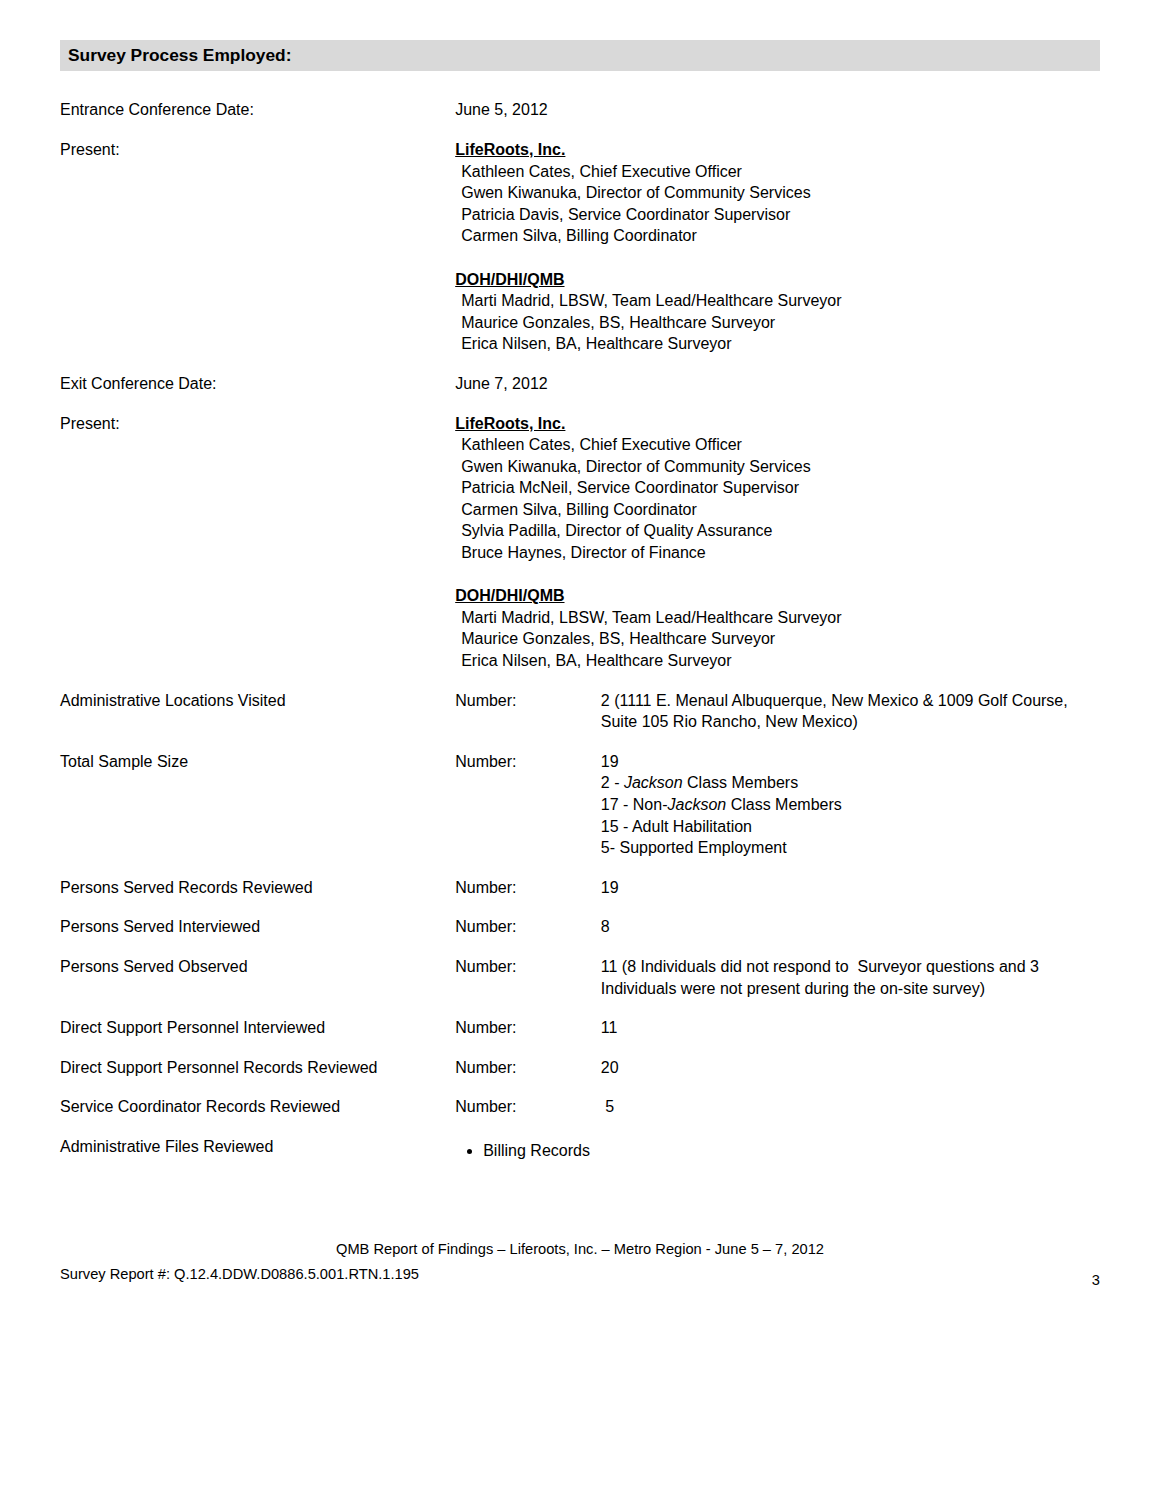Survey Process Employed:
| Entrance Conference Date: | June 5, 2012 | |
| Present: | LifeRoots, Inc. Kathleen Cates, Chief Executive Officer Gwen Kiwanuka, Director of Community Services Patricia Davis, Service Coordinator Supervisor Carmen Silva, Billing Coordinator DOH/DHI/QMB Marti Madrid, LBSW, Team Lead/Healthcare Surveyor Maurice Gonzales, BS, Healthcare Surveyor Erica Nilsen, BA, Healthcare Surveyor |
| Exit Conference Date: | June 7, 2012 | |
| Present: | LifeRoots, Inc. Kathleen Cates, Chief Executive Officer Gwen Kiwanuka, Director of Community Services Patricia McNeil, Service Coordinator Supervisor Carmen Silva, Billing Coordinator Sylvia Padilla, Director of Quality Assurance Bruce Haynes, Director of Finance DOH/DHI/QMB Marti Madrid, LBSW, Team Lead/Healthcare Surveyor Maurice Gonzales, BS, Healthcare Surveyor Erica Nilsen, BA, Healthcare Surveyor |
| Administrative Locations Visited | Number: | 2 (1111 E. Menaul Albuquerque, New Mexico & 1009 Golf Course, Suite 105 Rio Rancho, New Mexico) |
| Total Sample Size | Number: | 19 2 - Jackson Class Members 17 - Non- Jackson Class Members 15 - Adult Habilitation 5- Supported Employment |
| Persons Served Records Reviewed | Number: | 19 |
| Persons Served Interviewed | Number: | 8 |
| Persons Served Observed | Number: | 11 (8 Individuals did not respond to Surveyor questions and 3 Individuals were not present during the on-site survey) |
| Direct Support Personnel Interviewed | Number: | 11 |
| Direct Support Personnel Records Reviewed | Number: | 20 |
| Service Coordinator Records Reviewed | Number: | 5 |
| Administrative Files Reviewed | Billing Records |
QMB Report of Findings – Liferoots, Inc. – Metro Region - June 5 – 7, 2012
Survey Report #: Q.12.4.DDW.D0886.5.001.RTN.1.195
3